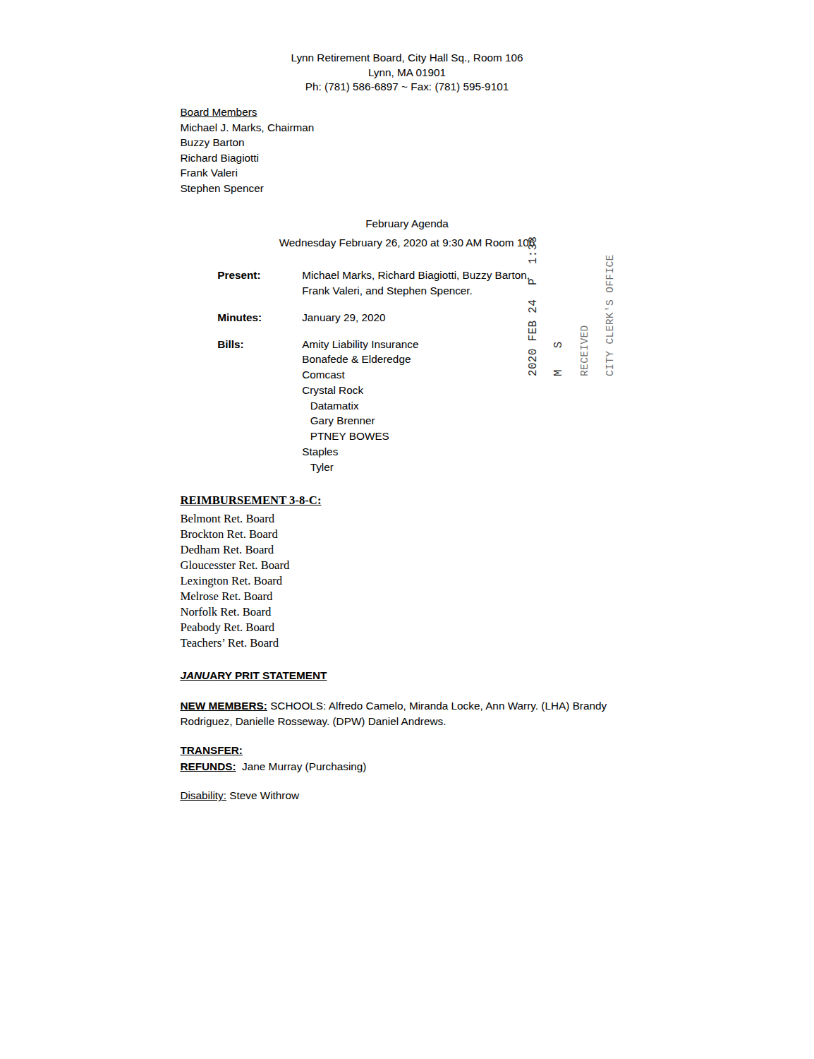Lynn Retirement Board, City Hall Sq., Room 106
Lynn, MA 01901
Ph: (781) 586-6897 ~ Fax: (781) 595-9101
Board Members
Michael J. Marks, Chairman
Buzzy Barton
Richard Biagiotti
Frank Valeri
Stephen Spencer
February Agenda
Wednesday February 26, 2020 at 9:30 AM Room 106
| Present: | Michael Marks, Richard Biagiotti, Buzzy Barton, Frank Valeri, and Stephen Spencer. |
| Minutes: | January 29, 2020 |
| Bills: | Amity Liability Insurance Bonafede & Elderedge Comcast Crystal Rock Datamatix Gary Brenner PTNEY BOWES Staples Tyler |
REIMBURSEMENT 3-8-C:
Belmont Ret. Board
Brockton Ret. Board
Dedham Ret. Board
Gloucesster Ret. Board
Lexington Ret. Board
Melrose Ret. Board
Norfolk Ret. Board
Peabody Ret. Board
Teachers’ Ret. Board
JANU ARY PRIT STATEMENT
NEW MEMBERS: SCHOOLS: Alfredo Camelo, Miranda Locke, Ann Warry. (LHA) Brandy Rodriguez, Danielle Rosseway. (DPW) Daniel Andrews.
TRANSFER:
REFUNDS: Jane Murray (Purchasing)
Disability: Steve Withrow
2020 FEB 24 P 1:33
M S
RECEIVED
CITY CLERK'S OFFICE